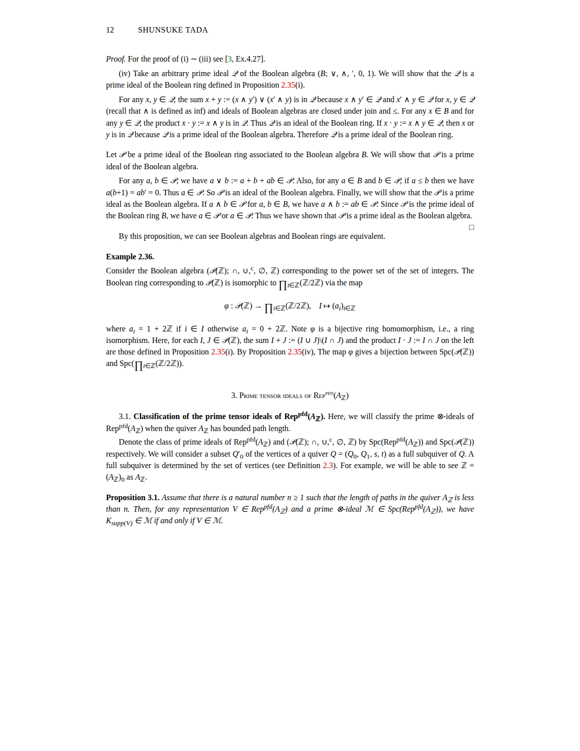12 SHUNSUKE TADA
Proof. For the proof of (i) ∼ (iii) see [3, Ex.4.27].
(iv) Take an arbitrary prime ideal 𝒬 of the Boolean algebra (B; ∨, ∧, ′, 0, 1). We will show that the 𝒬 is a prime ideal of the Boolean ring defined in Proposition 2.35(i).
For any x, y ∈ 𝒬, the sum x + y := (x ∧ y′) ∨ (x′ ∧ y) is in 𝒬 because x ∧ y′ ∈ 𝒬 and x′ ∧ y ∈ 𝒬 for x, y ∈ 𝒬 (recall that ∧ is defined as inf) and ideals of Boolean algebras are closed under join and ≤. For any x ∈ B and for any y ∈ 𝒬, the product x · y := x ∧ y is in 𝒬. Thus 𝒬 is an ideal of the Boolean ring. If x · y := x ∧ y ∈ 𝒬, then x or y is in 𝒬 because 𝒬 is a prime ideal of the Boolean algebra. Therefore 𝒬 is a prime ideal of the Boolean ring.
Let 𝒫 be a prime ideal of the Boolean ring associated to the Boolean algebra B. We will show that 𝒫 is a prime ideal of the Boolean algebra.
For any a, b ∈ 𝒫, we have a ∨ b := a + b + ab ∈ 𝒫. Also, for any a ∈ B and b ∈ 𝒫, if a ≤ b then we have a(b+1) = ab′ = 0. Thus a ∈ 𝒫. So 𝒫 is an ideal of the Boolean algebra. Finally, we will show that the 𝒫 is a prime ideal as the Boolean algebra. If a ∧ b ∈ 𝒫 for a, b ∈ B, we have a ∧ b := ab ∈ 𝒫. Since 𝒫 is the prime ideal of the Boolean ring B, we have a ∈ 𝒫 or a ∈ 𝒫. Thus we have shown that 𝒫 is a prime ideal as the Boolean algebra. □
By this proposition, we can see Boolean algebras and Boolean rings are equivalent.
Example 2.36.
Consider the Boolean algebra (𝒫(ℤ); ∩, ∪,c, ∅, ℤ) corresponding to the power set of the set of integers. The Boolean ring corresponding to 𝒫(ℤ) is isomorphic to ∏i∈ℤ(ℤ/2ℤ) via the map
φ : 𝒫(ℤ) → ∏i∈ℤ(ℤ/2ℤ), I ↦ (ai)i∈ℤ
where ai = 1 + 2ℤ if i ∈ I otherwise ai = 0 + 2ℤ. Note φ is a bijective ring homomorphism, i.e., a ring isomorphism. Here, for each I, J ∈ 𝒫(ℤ), the sum I + J := (I ∪ J)\(I ∩ J) and the product I · J := I ∩ J on the left are those defined in Proposition 2.35(i). By Proposition 2.35(iv), The map φ gives a bijection between Spc(𝒫(ℤ)) and Spc(∏i∈ℤ(ℤ/2ℤ)).
3. Prime tensor ideals of Reppfd(Aℤ)
3.1. Classification of the prime tensor ideals of Reppfd(Aℤ). Here, we will classify the prime ⊗-ideals of Reppfd(Aℤ) when the quiver Aℤ has bounded path length.
Denote the class of prime ideals of Reppfd(Aℤ) and (𝒫(ℤ); ∩, ∪,c, ∅, ℤ) by Spc(Reppfd(Aℤ)) and Spc(𝒫(ℤ)) respectively. We will consider a subset Q′0 of the vertices of a quiver Q = (Q0, Q1, s, t) as a full subquiver of Q. A full subquiver is determined by the set of vertices (see Definition 2.3). For example, we will be able to see ℤ = (Aℤ)0 as Aℤ.
Proposition 3.1. Assume that there is a natural number n ≥ 1 such that the length of paths in the quiver Aℤ is less than n. Then, for any representation V ∈ Reppfd(Aℤ) and a prime ⊗-ideal ℳ ∈ Spc(Reppfd(Aℤ)), we have Ksupp(V) ∈ ℳ if and only if V ∈ ℳ.